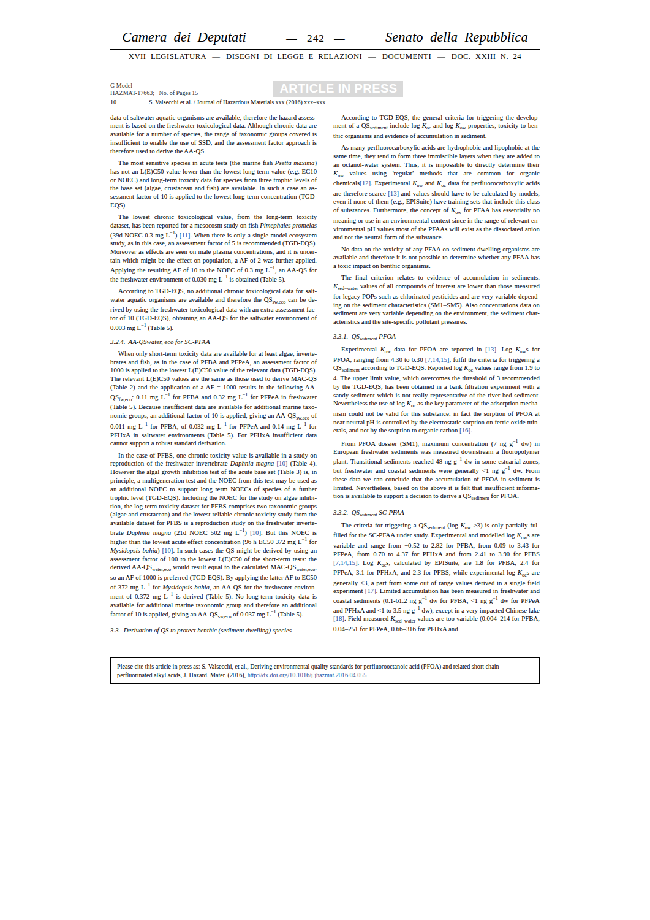Camera dei Deputati
— 242 —
Senato della Repubblica
XVII LEGISLATURA — DISEGNI DI LEGGE E RELAZIONI — DOCUMENTI — DOC. XXIII N. 24
G Model
HAZMAT-17663; No. of Pages 15
ARTICLE IN PRESS
10 S. Valsecchi et al. / Journal of Hazardous Materials xxx (2016) xxx–xxx
data of saltwater aquatic organisms are available, therefore the hazard assessment is based on the freshwater toxicological data. Although chronic data are available for a number of species, the range of taxonomic groups covered is insufficient to enable the use of SSD, and the assessment factor approach is therefore used to derive the AA-QS.
The most sensitive species in acute tests (the marine fish Psetta maxima) has not an L(E)C50 value lower than the lowest long term value (e.g. EC10 or NOEC) and long-term toxicity data for species from three trophic levels of the base set (algae, crustacean and fish) are available. In such a case an assessment factor of 10 is applied to the lowest long-term concentration (TGD-EQS).
The lowest chronic toxicological value, from the long-term toxicity dataset, has been reported for a mesocosm study on fish Pimephales promelas (39d NOEC 0.3 mg L−1) [11]. When there is only a single model ecosystem study, as in this case, an assessment factor of 5 is recommended (TGD-EQS). Moreover as effects are seen on male plasma concentrations, and it is uncertain which might be the effect on population, a AF of 2 was further applied. Applying the resulting AF of 10 to the NOEC of 0.3 mg L−1, an AA-QS for the freshwater environment of 0.030 mg L−1 is obtained (Table 5).
According to TGD-EQS, no additional chronic toxicological data for saltwater aquatic organisms are available and therefore the QSsw,eco can be derived by using the freshwater toxicological data with an extra assessment factor of 10 (TGD-EQS), obtaining an AA-QS for the saltwater environment of 0.003 mg L−1 (Table 5).
3.2.4. AA-QSwater, eco for SC-PFAA
When only short-term toxicity data are available for at least algae, invertebrates and fish, as in the case of PFBA and PFPeA, an assessment factor of 1000 is applied to the lowest L(E)C50 value of the relevant data (TGD-EQS). The relevant L(E)C50 values are the same as those used to derive MAC-QS (Table 2) and the application of a AF = 1000 results in the following AA-QSfw,eco: 0.11 mg L−1 for PFBA and 0.32 mg L−1 for PFPeA in freshwater (Table 5). Because insufficient data are available for additional marine taxonomic groups, an additional factor of 10 is applied, giving an AA-QSsw,eco of 0.011 mg L−1 for PFBA, of 0.032 mg L−1 for PFPeA and 0.14 mg L−1 for PFHxA in saltwater environments (Table 5). For PFHxA insufficient data cannot support a robust standard derivation.
In the case of PFBS, one chronic toxicity value is available in a study on reproduction of the freshwater invertebrate Daphnia magna [10] (Table 4). However the algal growth inhibition test of the acute base set (Table 3) is, in principle, a multigeneration test and the NOEC from this test may be used as an additional NOEC to support long term NOECs of species of a further trophic level (TGD-EQS). Including the NOEC for the study on algae inhibition, the log-term toxicity dataset for PFBS comprises two taxonomic groups (algae and crustacean) and the lowest reliable chronic toxicity study from the available dataset for PFBS is a reproduction study on the freshwater invertebrate Daphnia magna (21d NOEC 502 mg L−1) [10]. But this NOEC is higher than the lowest acute effect concentration (96 h EC50 372 mg L−1 for Mysidopsis bahia) [10]. In such cases the QS might be derived by using an assessment factor of 100 to the lowest L(E)C50 of the short-term tests: the derived AA-QSwater,eco would result equal to the calculated MAC-QSwater,eco, so an AF of 1000 is preferred (TGD-EQS). By applying the latter AF to EC50 of 372 mg L−1 for Mysidopsis bahia, an AA-QS for the freshwater environment of 0.372 mg L−1 is derived (Table 5). No long-term toxicity data is available for additional marine taxonomic group and therefore an additional factor of 10 is applied, giving an AA-QSsw,eco of 0.037 mg L−1 (Table 5).
3.3. Derivation of QS to protect benthic (sediment dwelling) species
According to TGD-EQS, the general criteria for triggering the development of a QSsediment include log Koc and log Kow properties, toxicity to benthic organisms and evidence of accumulation in sediment.
As many perfluorocarboxylic acids are hydrophobic and lipophobic at the same time, they tend to form three immiscible layers when they are added to an octanol-water system. Thus, it is impossible to directly determine their Kow values using 'regular' methods that are common for organic chemicals[12]. Experimental Kow and Koc data for perfluorocarboxylic acids are therefore scarce [13] and values should have to be calculated by models, even if none of them (e.g., EPISuite) have training sets that include this class of substances. Furthermore, the concept of Kow for PFAA has essentially no meaning or use in an environmental context since in the range of relevant environmental pH values most of the PFAAs will exist as the dissociated anion and not the neutral form of the substance.
No data on the toxicity of any PFAA on sediment dwelling organisms are available and therefore it is not possible to determine whether any PFAA has a toxic impact on benthic organisms.
The final criterion relates to evidence of accumulation in sediments. Ksed−water values of all compounds of interest are lower than those measured for legacy POPs such as chlorinated pesticides and are very variable depending on the sediment characteristics (SM1–SM5). Also concentrations data on sediment are very variable depending on the environment, the sediment characteristics and the site-specific pollutant pressures.
3.3.1. QSsediment PFOA
Experimental Kow data for PFOA are reported in [13]. Log Kows for PFOA, ranging from 4.30 to 6.30 [7,14,15], fulfil the criteria for triggering a QSsediment according to TGD-EQS. Reported log Koc values range from 1.9 to 4. The upper limit value, which overcomes the threshold of 3 recommended by the TGD-EQS, has been obtained in a bank filtration experiment with a sandy sediment which is not really representative of the river bed sediment. Nevertheless the use of log Koc as the key parameter of the adsorption mechanism could not be valid for this substance: in fact the sorption of PFOA at near neutral pH is controlled by the electrostatic sorption on ferric oxide minerals, and not by the sorption to organic carbon [16].
From PFOA dossier (SM1), maximum concentration (7 ng g−1 dw) in European freshwater sediments was measured downstream a fluoropolymer plant. Transitional sediments reached 48 ng g−1 dw in some estuarial zones, but freshwater and coastal sediments were generally <1 ng g−1 dw. From these data we can conclude that the accumulation of PFOA in sediment is limited. Nevertheless, based on the above it is felt that insufficient information is available to support a decision to derive a QSsediment for PFOA.
3.3.2. QSsediment SC-PFAA
The criteria for triggering a QSsediment (log Kow >3) is only partially fulfilled for the SC-PFAA under study. Experimental and modelled log Kows are variable and range from −0.52 to 2.82 for PFBA, from 0.09 to 3.43 for PFPeA, from 0.70 to 4.37 for PFHxA and from 2.41 to 3.90 for PFBS [7,14,15]. Log Kocs, calculated by EPISuite, are 1.8 for PFBA, 2.4 for PFPeA, 3.1 for PFHxA, and 2.3 for PFBS, while experimental log Kocs are generally <3, a part from some out of range values derived in a single field experiment [17]. Limited accumulation has been measured in freshwater and coastal sediments (0.1-61.2 ng g−1 dw for PFBA, <1 ng g−1 dw for PFPeA and PFHxA and <1 to 3.5 ng g−1 dw), except in a very impacted Chinese lake [18]. Field measured Ksed−water values are too variable (0.004–214 for PFBA, 0.04–251 for PFPeA, 0.66–316 for PFHxA and
Please cite this article in press as: S. Valsecchi, et al., Deriving environmental quality standards for perfluorooctanoic acid (PFOA) and related short chain perfluorinated alkyl acids, J. Hazard. Mater. (2016), http://dx.doi.org/10.1016/j.jhazmat.2016.04.055